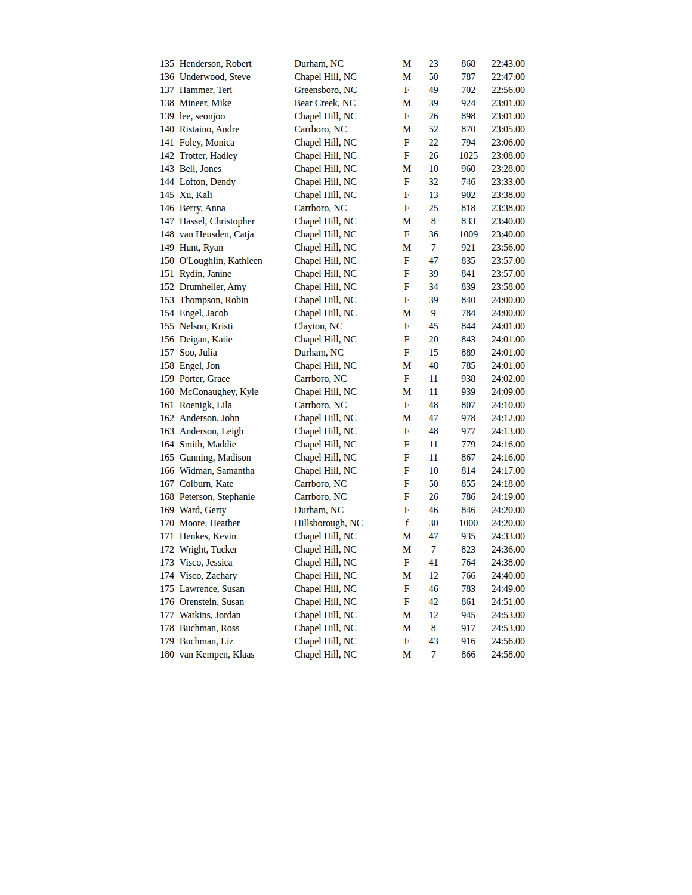| 135 | Henderson, Robert | Durham, NC | M | 23 | 868 | 22:43.00 |
| 136 | Underwood, Steve | Chapel Hill, NC | M | 50 | 787 | 22:47.00 |
| 137 | Hammer, Teri | Greensboro, NC | F | 49 | 702 | 22:56.00 |
| 138 | Mineer, Mike | Bear Creek, NC | M | 39 | 924 | 23:01.00 |
| 139 | lee, seonjoo | Chapel Hill, NC | F | 26 | 898 | 23:01.00 |
| 140 | Ristaino, Andre | Carrboro, NC | M | 52 | 870 | 23:05.00 |
| 141 | Foley, Monica | Chapel Hill, NC | F | 22 | 794 | 23:06.00 |
| 142 | Trotter, Hadley | Chapel Hill, NC | F | 26 | 1025 | 23:08.00 |
| 143 | Bell, Jones | Chapel Hill, NC | M | 10 | 960 | 23:28.00 |
| 144 | Lofton, Dendy | Chapel Hill, NC | F | 32 | 746 | 23:33.00 |
| 145 | Xu, Kali | Chapel Hill, NC | F | 13 | 902 | 23:38.00 |
| 146 | Berry, Anna | Carrboro, NC | F | 25 | 818 | 23:38.00 |
| 147 | Hassel, Christopher | Chapel Hill, NC | M | 8 | 833 | 23:40.00 |
| 148 | van Heusden, Catja | Chapel Hill, NC | F | 36 | 1009 | 23:40.00 |
| 149 | Hunt, Ryan | Chapel Hill, NC | M | 7 | 921 | 23:56.00 |
| 150 | O'Loughlin, Kathleen | Chapel Hill, NC | F | 47 | 835 | 23:57.00 |
| 151 | Rydin, Janine | Chapel Hill, NC | F | 39 | 841 | 23:57.00 |
| 152 | Drumheller, Amy | Chapel Hill, NC | F | 34 | 839 | 23:58.00 |
| 153 | Thompson, Robin | Chapel Hill, NC | F | 39 | 840 | 24:00.00 |
| 154 | Engel, Jacob | Chapel Hill, NC | M | 9 | 784 | 24:00.00 |
| 155 | Nelson, Kristi | Clayton, NC | F | 45 | 844 | 24:01.00 |
| 156 | Deigan, Katie | Chapel Hill, NC | F | 20 | 843 | 24:01.00 |
| 157 | Soo, Julia | Durham, NC | F | 15 | 889 | 24:01.00 |
| 158 | Engel, Jon | Chapel Hill, NC | M | 48 | 785 | 24:01.00 |
| 159 | Porter, Grace | Carrboro, NC | F | 11 | 938 | 24:02.00 |
| 160 | McConaughey, Kyle | Chapel Hill, NC | M | 11 | 939 | 24:09.00 |
| 161 | Roenigk, Lila | Carrboro, NC | F | 48 | 807 | 24:10.00 |
| 162 | Anderson, John | Chapel Hill, NC | M | 47 | 978 | 24:12.00 |
| 163 | Anderson, Leigh | Chapel Hill, NC | F | 48 | 977 | 24:13.00 |
| 164 | Smith, Maddie | Chapel Hill, NC | F | 11 | 779 | 24:16.00 |
| 165 | Gunning, Madison | Chapel Hill, NC | F | 11 | 867 | 24:16.00 |
| 166 | Widman, Samantha | Chapel Hill, NC | F | 10 | 814 | 24:17.00 |
| 167 | Colburn, Kate | Carrboro, NC | F | 50 | 855 | 24:18.00 |
| 168 | Peterson, Stephanie | Carrboro, NC | F | 26 | 786 | 24:19.00 |
| 169 | Ward, Gerty | Durham, NC | F | 46 | 846 | 24:20.00 |
| 170 | Moore, Heather | Hillsborough, NC | f | 30 | 1000 | 24:20.00 |
| 171 | Henkes, Kevin | Chapel Hill, NC | M | 47 | 935 | 24:33.00 |
| 172 | Wright, Tucker | Chapel Hill, NC | M | 7 | 823 | 24:36.00 |
| 173 | Visco, Jessica | Chapel Hill, NC | F | 41 | 764 | 24:38.00 |
| 174 | Visco, Zachary | Chapel Hill, NC | M | 12 | 766 | 24:40.00 |
| 175 | Lawrence, Susan | Chapel Hill, NC | F | 46 | 783 | 24:49.00 |
| 176 | Orenstein, Susan | Chapel Hill, NC | F | 42 | 861 | 24:51.00 |
| 177 | Watkins, Jordan | Chapel Hill, NC | M | 12 | 945 | 24:53.00 |
| 178 | Buchman, Ross | Chapel Hill, NC | M | 8 | 917 | 24:53.00 |
| 179 | Buchman, Liz | Chapel Hill, NC | F | 43 | 916 | 24:56.00 |
| 180 | van Kempen, Klaas | Chapel Hill, NC | M | 7 | 866 | 24:58.00 |